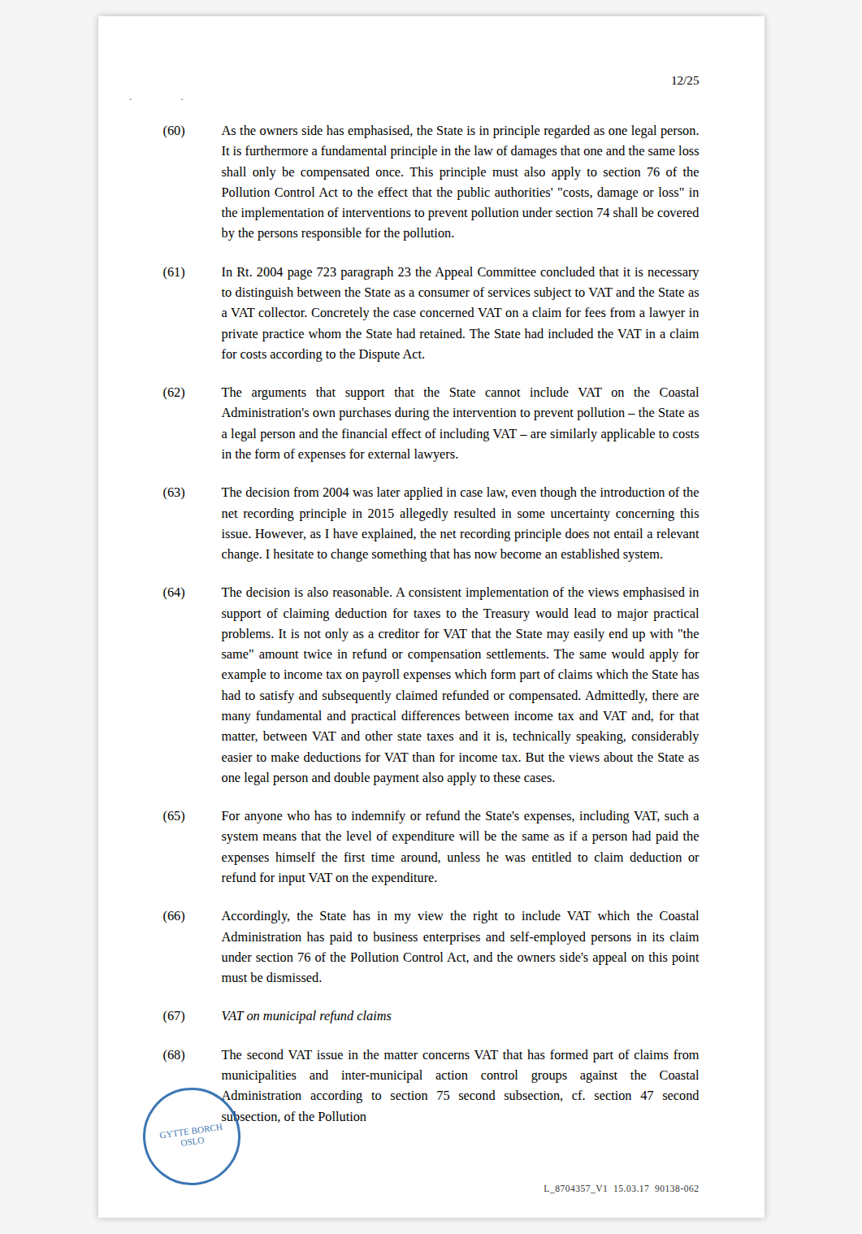· ·
12/25
(60) As the owners side has emphasised, the State is in principle regarded as one legal person. It is furthermore a fundamental principle in the law of damages that one and the same loss shall only be compensated once. This principle must also apply to section 76 of the Pollution Control Act to the effect that the public authorities' "costs, damage or loss" in the implementation of interventions to prevent pollution under section 74 shall be covered by the persons responsible for the pollution.
(61) In Rt. 2004 page 723 paragraph 23 the Appeal Committee concluded that it is necessary to distinguish between the State as a consumer of services subject to VAT and the State as a VAT collector. Concretely the case concerned VAT on a claim for fees from a lawyer in private practice whom the State had retained. The State had included the VAT in a claim for costs according to the Dispute Act.
(62) The arguments that support that the State cannot include VAT on the Coastal Administration's own purchases during the intervention to prevent pollution – the State as a legal person and the financial effect of including VAT – are similarly applicable to costs in the form of expenses for external lawyers.
(63) The decision from 2004 was later applied in case law, even though the introduction of the net recording principle in 2015 allegedly resulted in some uncertainty concerning this issue. However, as I have explained, the net recording principle does not entail a relevant change. I hesitate to change something that has now become an established system.
(64) The decision is also reasonable. A consistent implementation of the views emphasised in support of claiming deduction for taxes to the Treasury would lead to major practical problems. It is not only as a creditor for VAT that the State may easily end up with "the same" amount twice in refund or compensation settlements. The same would apply for example to income tax on payroll expenses which form part of claims which the State has had to satisfy and subsequently claimed refunded or compensated. Admittedly, there are many fundamental and practical differences between income tax and VAT and, for that matter, between VAT and other state taxes and it is, technically speaking, considerably easier to make deductions for VAT than for income tax. But the views about the State as one legal person and double payment also apply to these cases.
(65) For anyone who has to indemnify or refund the State's expenses, including VAT, such a system means that the level of expenditure will be the same as if a person had paid the expenses himself the first time around, unless he was entitled to claim deduction or refund for input VAT on the expenditure.
(66) Accordingly, the State has in my view the right to include VAT which the Coastal Administration has paid to business enterprises and self-employed persons in its claim under section 76 of the Pollution Control Act, and the owners side's appeal on this point must be dismissed.
(67) VAT on municipal refund claims
(68) The second VAT issue in the matter concerns VAT that has formed part of claims from municipalities and inter-municipal action control groups against the Coastal Administration according to section 75 second subsection, cf. section 47 second subsection, of the Pollution
GYTTE BORCH
OSLO
L_8704357_V1 15.03.17 90138-062